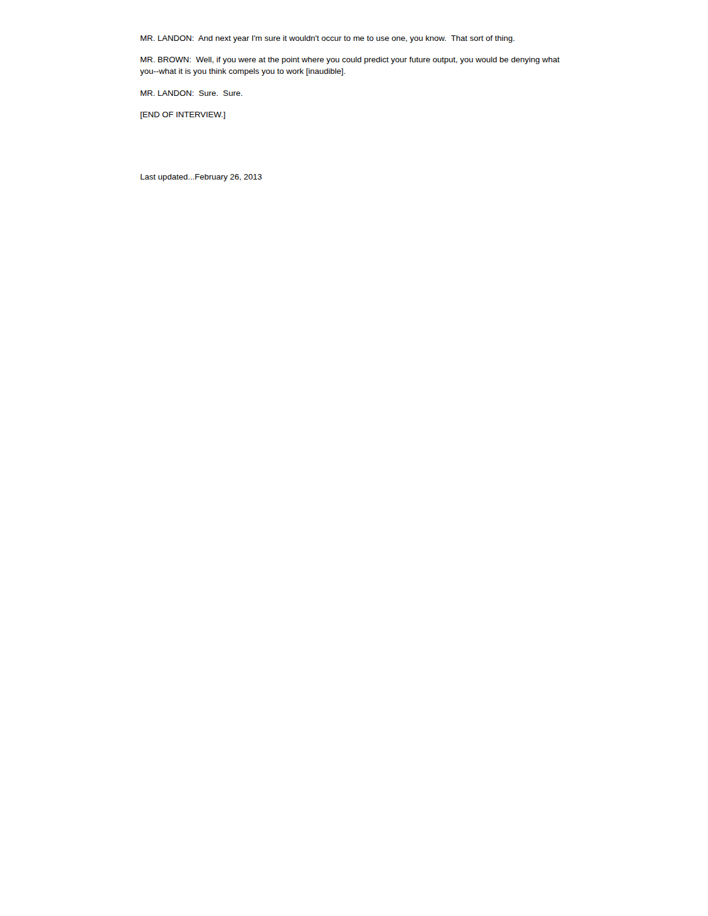MR. LANDON: And next year I'm sure it wouldn't occur to me to use one, you know. That sort of thing.
MR. BROWN: Well, if you were at the point where you could predict your future output, you would be denying what you--what it is you think compels you to work [inaudible].
MR. LANDON: Sure. Sure.
[END OF INTERVIEW.]
Last updated...February 26, 2013